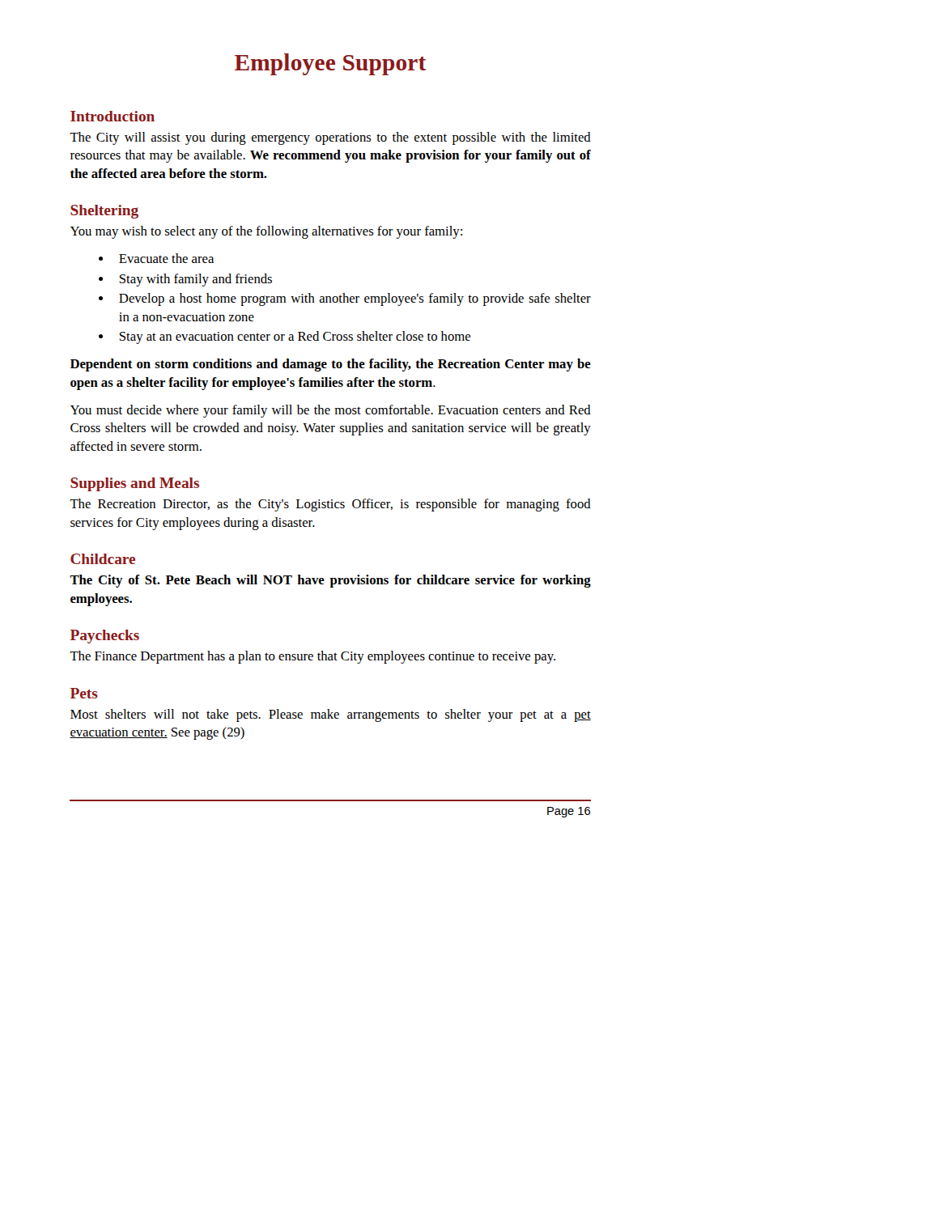Employee Support
Introduction
The City will assist you during emergency operations to the extent possible with the limited resources that may be available. We recommend you make provision for your family out of the affected area before the storm.
Sheltering
You may wish to select any of the following alternatives for your family:
Evacuate the area
Stay with family and friends
Develop a host home program with another employee's family to provide safe shelter in a non-evacuation zone
Stay at an evacuation center or a Red Cross shelter close to home
Dependent on storm conditions and damage to the facility, the Recreation Center may be open as a shelter facility for employee's families after the storm.
You must decide where your family will be the most comfortable. Evacuation centers and Red Cross shelters will be crowded and noisy. Water supplies and sanitation service will be greatly affected in severe storm.
Supplies and Meals
The Recreation Director, as the City's Logistics Officer, is responsible for managing food services for City employees during a disaster.
Childcare
The City of St. Pete Beach will NOT have provisions for childcare service for working employees.
Paychecks
The Finance Department has a plan to ensure that City employees continue to receive pay.
Pets
Most shelters will not take pets. Please make arrangements to shelter your pet at a pet evacuation center. See page (29)
Page 16